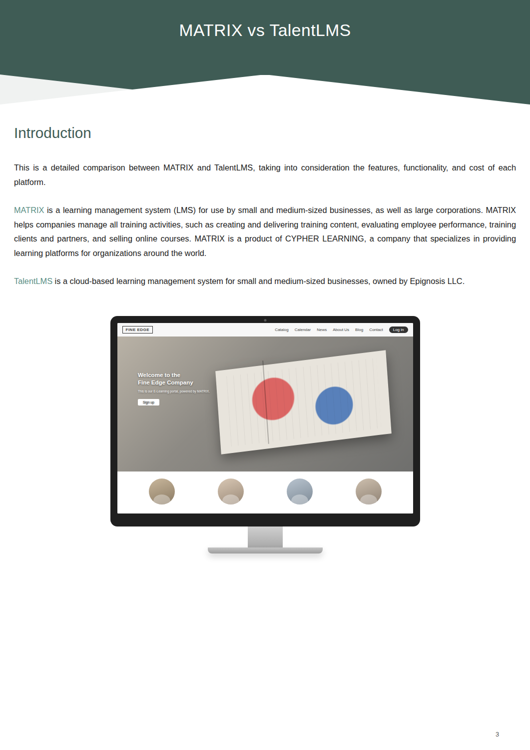MATRIX vs TalentLMS
Introduction
This is a detailed comparison between MATRIX and TalentLMS, taking into consideration the features, functionality, and cost of each platform.
MATRIX is a learning management system (LMS) for use by small and medium-sized businesses, as well as large corporations. MATRIX helps companies manage all training activities, such as creating and delivering training content, evaluating employee performance, training clients and partners, and selling online courses. MATRIX is a product of CYPHER LEARNING, a company that specializes in providing learning platforms for organizations around the world.
TalentLMS is a cloud-based learning management system for small and medium-sized businesses, owned by Epignosis LLC.
FINE EDGE
Catalog
Calendar
News
About Us
Blog
Contact
Log in
Welcome to the
Fine Edge Company
This is our E-Learning portal, powered by MATRIX.
Sign up
3